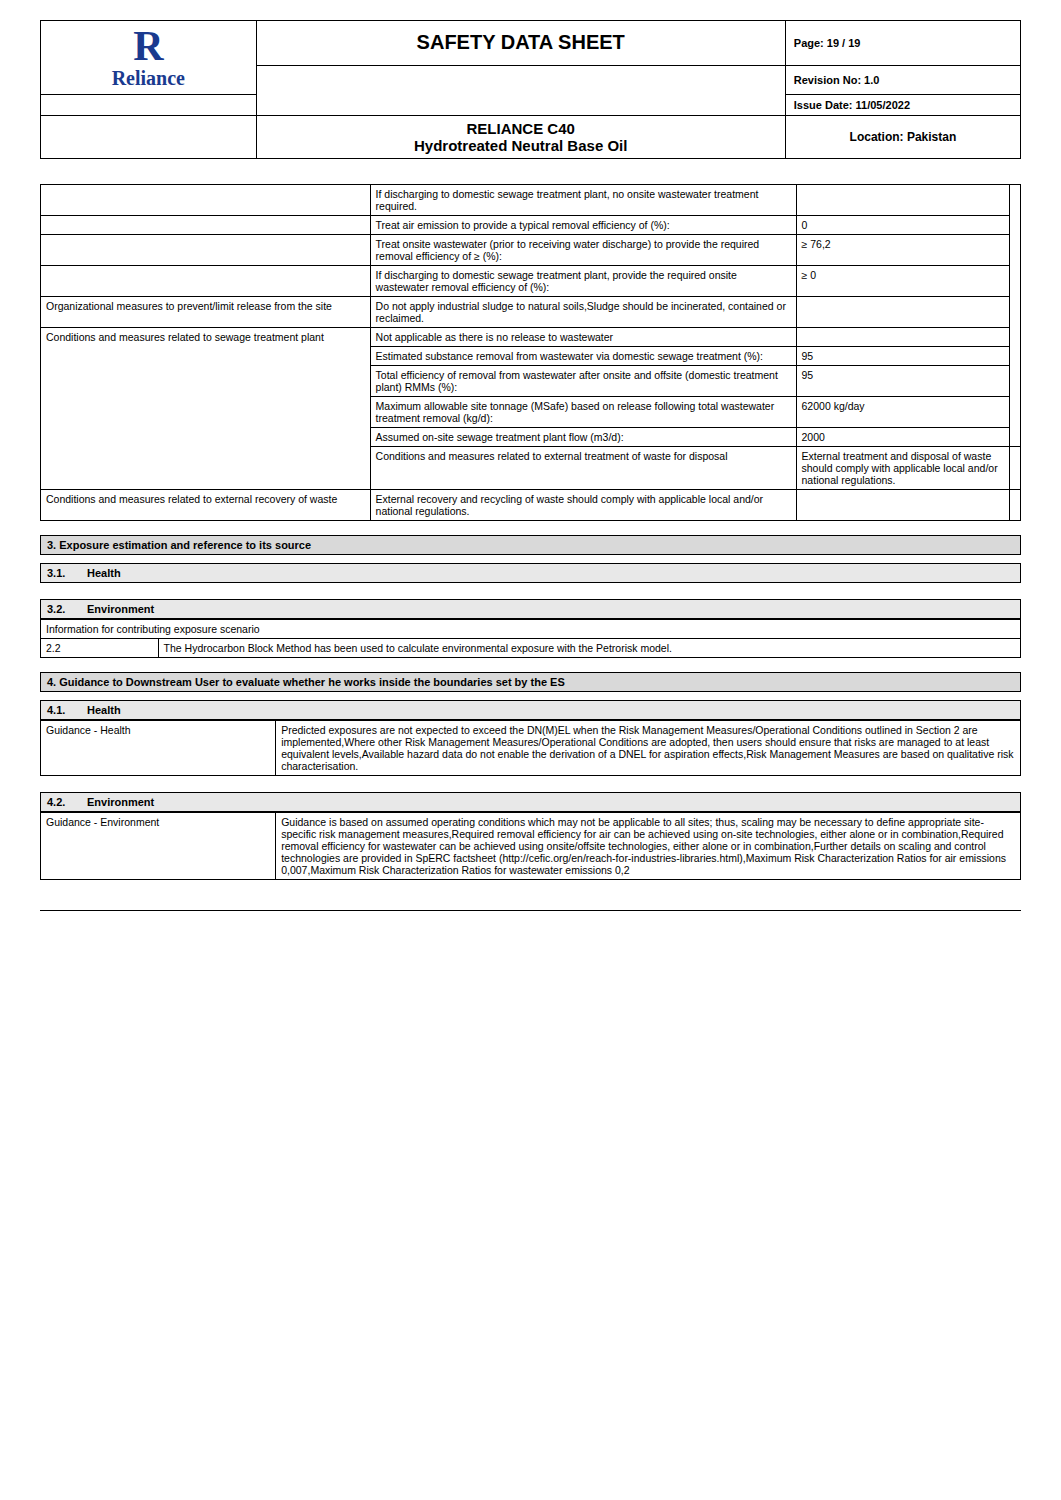| R Reliance | SAFETY DATA SHEET | Page: 19 / 19 |
| | Revision No: 1.0 |
| | | Issue Date: 11/05/2022 |
| | RELIANCE C40 Hydrotreated Neutral Base Oil | Location: Pakistan |
| | If discharging to domestic sewage treatment plant, no onsite wastewater treatment required. | |
| | Treat air emission to provide a typical removal efficiency of (%): | 0 |
| | Treat onsite wastewater (prior to receiving water discharge) to provide the required removal efficiency of ≥ (%): | ≥ 76,2 |
| | If discharging to domestic sewage treatment plant, provide the required onsite wastewater removal efficiency of (%): | ≥ 0 |
| Organizational measures to prevent/limit release from the site | Do not apply industrial sludge to natural soils,Sludge should be incinerated, contained or reclaimed. | |
| Conditions and measures related to sewage treatment plant | Not applicable as there is no release to wastewater | |
| Estimated substance removal from wastewater via domestic sewage treatment (%): | 95 |
| Total efficiency of removal from wastewater after onsite and offsite (domestic treatment plant) RMMs (%): | 95 |
| Maximum allowable site tonnage (MSafe) based on release following total wastewater treatment removal (kg/d): | 62000 kg/day |
| Assumed on-site sewage treatment plant flow (m3/d): | 2000 |
| Conditions and measures related to external treatment of waste for disposal | External treatment and disposal of waste should comply with applicable local and/or national regulations. | |
| Conditions and measures related to external recovery of waste | External recovery and recycling of waste should comply with applicable local and/or national regulations. | |
3. Exposure estimation and reference to its source
3.1. Health
3.2. Environment
| Information for contributing exposure scenario |
| 2.2 | The Hydrocarbon Block Method has been used to calculate environmental exposure with the Petrorisk model. |
4. Guidance to Downstream User to evaluate whether he works inside the boundaries set by the ES
4.1. Health
| Guidance - Health | Predicted exposures are not expected to exceed the DN(M)EL when the Risk Management Measures/Operational Conditions outlined in Section 2 are implemented,Where other Risk Management Measures/Operational Conditions are adopted, then users should ensure that risks are managed to at least equivalent levels,Available hazard data do not enable the derivation of a DNEL for aspiration effects,Risk Management Measures are based on qualitative risk characterisation. |
4.2. Environment
| Guidance - Environment | Guidance is based on assumed operating conditions which may not be applicable to all sites; thus, scaling may be necessary to define appropriate site-specific risk management measures,Required removal efficiency for air can be achieved using on-site technologies, either alone or in combination,Required removal efficiency for wastewater can be achieved using onsite/offsite technologies, either alone or in combination,Further details on scaling and control technologies are provided in SpERC factsheet (http://cefic.org/en/reach-for-industries-libraries.html),Maximum Risk Characterization Ratios for air emissions 0,007,Maximum Risk Characterization Ratios for wastewater emissions 0,2 |